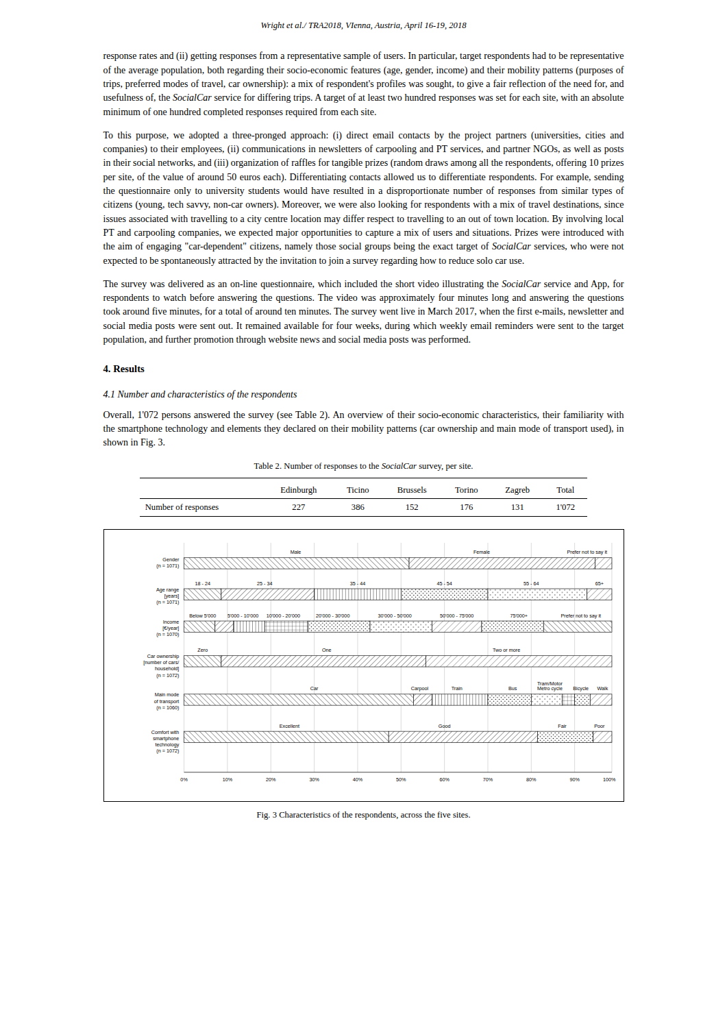Wright et al./ TRA2018, VIenna, Austria, April 16-19, 2018
response rates and (ii) getting responses from a representative sample of users. In particular, target respondents had to be representative of the average population, both regarding their socio-economic features (age, gender, income) and their mobility patterns (purposes of trips, preferred modes of travel, car ownership): a mix of respondent's profiles was sought, to give a fair reflection of the need for, and usefulness of, the SocialCar service for differing trips. A target of at least two hundred responses was set for each site, with an absolute minimum of one hundred completed responses required from each site.
To this purpose, we adopted a three-pronged approach: (i) direct email contacts by the project partners (universities, cities and companies) to their employees, (ii) communications in newsletters of carpooling and PT services, and partner NGOs, as well as posts in their social networks, and (iii) organization of raffles for tangible prizes (random draws among all the respondents, offering 10 prizes per site, of the value of around 50 euros each). Differentiating contacts allowed us to differentiate respondents. For example, sending the questionnaire only to university students would have resulted in a disproportionate number of responses from similar types of citizens (young, tech savvy, non-car owners). Moreover, we were also looking for respondents with a mix of travel destinations, since issues associated with travelling to a city centre location may differ respect to travelling to an out of town location. By involving local PT and carpooling companies, we expected major opportunities to capture a mix of users and situations. Prizes were introduced with the aim of engaging "car-dependent" citizens, namely those social groups being the exact target of SocialCar services, who were not expected to be spontaneously attracted by the invitation to join a survey regarding how to reduce solo car use.
The survey was delivered as an on-line questionnaire, which included the short video illustrating the SocialCar service and App, for respondents to watch before answering the questions. The video was approximately four minutes long and answering the questions took around five minutes, for a total of around ten minutes. The survey went live in March 2017, when the first e-mails, newsletter and social media posts were sent out. It remained available for four weeks, during which weekly email reminders were sent to the target population, and further promotion through website news and social media posts was performed.
4. Results
4.1 Number and characteristics of the respondents
Overall, 1'072 persons answered the survey (see Table 2). An overview of their socio-economic characteristics, their familiarity with the smartphone technology and elements they declared on their mobility patterns (car ownership and main mode of transport used), in shown in Fig. 3.
Table 2. Number of responses to the SocialCar survey, per site.
| | Edinburgh | Ticino | Brussels | Torino | Zagreb | Total |
| --- | --- | --- | --- | --- | --- | --- |
| Number of responses | 227 | 386 | 152 | 176 | 131 | 1'072 |
Gender (n = 1071) Male Female Prefer not to say it Age range [years] (n = 1071) 18 - 24 25 - 34 35 - 44 45 - 54 55 - 64 65+ Income [€/year] (n = 1070) Below 5'000 5'000 - 10'000 10'000 - 20'000 20'000 - 30'000 30'000 - 50'000 50'000 - 75'000 75'000+ Prefer not to say it Car ownership [number of cars/ household] (n = 1072) Zero One Two or more Main mode of transport (n = 1060) Car Carpool Train Bus Tram/Motor Metro cycle Bicycle Walk Comfort with smartphone technology (n = 1072) Excellent Good Fair Poor 0% 10% 20% 30% 40% 50% 60% 70% 80% 90% 100%
Fig. 3 Characteristics of the respondents, across the five sites.